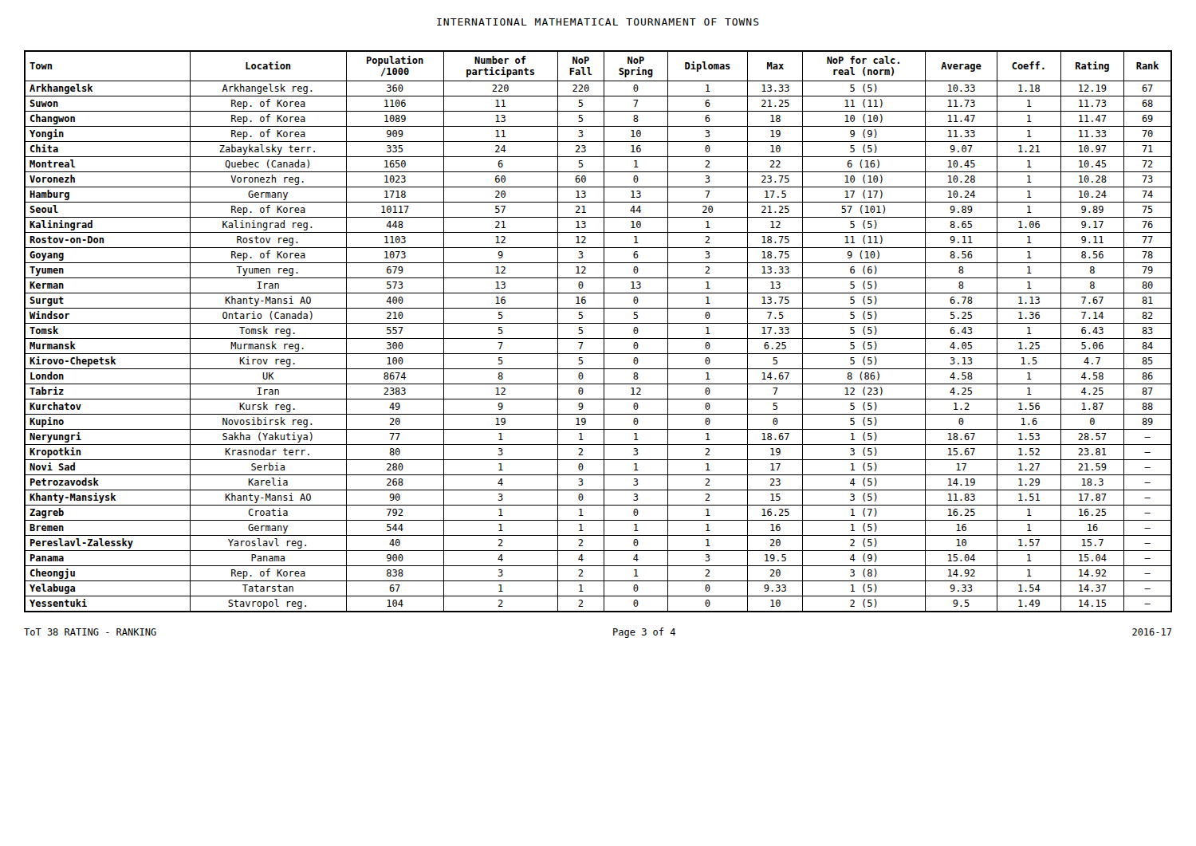INTERNATIONAL MATHEMATICAL TOURNAMENT OF TOWNS
| Town | Location | Population /1000 | Number of participants | NoP Fall | NoP Spring | Diplomas | Max | NoP for calc. real (norm) | Average | Coeff. | Rating | Rank |
| --- | --- | --- | --- | --- | --- | --- | --- | --- | --- | --- | --- | --- |
| Arkhangelsk | Arkhangelsk reg. | 360 | 220 | 220 | 0 | 1 | 13.33 | 5 (5) | 10.33 | 1.18 | 12.19 | 67 |
| Suwon | Rep. of Korea | 1106 | 11 | 5 | 7 | 6 | 21.25 | 11 (11) | 11.73 | 1 | 11.73 | 68 |
| Changwon | Rep. of Korea | 1089 | 13 | 5 | 8 | 6 | 18 | 10 (10) | 11.47 | 1 | 11.47 | 69 |
| Yongin | Rep. of Korea | 909 | 11 | 3 | 10 | 3 | 19 | 9 (9) | 11.33 | 1 | 11.33 | 70 |
| Chita | Zabaykalsky terr. | 335 | 24 | 23 | 16 | 0 | 10 | 5 (5) | 9.07 | 1.21 | 10.97 | 71 |
| Montreal | Quebec (Canada) | 1650 | 6 | 5 | 1 | 2 | 22 | 6 (16) | 10.45 | 1 | 10.45 | 72 |
| Voronezh | Voronezh reg. | 1023 | 60 | 60 | 0 | 3 | 23.75 | 10 (10) | 10.28 | 1 | 10.28 | 73 |
| Hamburg | Germany | 1718 | 20 | 13 | 13 | 7 | 17.5 | 17 (17) | 10.24 | 1 | 10.24 | 74 |
| Seoul | Rep. of Korea | 10117 | 57 | 21 | 44 | 20 | 21.25 | 57 (101) | 9.89 | 1 | 9.89 | 75 |
| Kaliningrad | Kaliningrad reg. | 448 | 21 | 13 | 10 | 1 | 12 | 5 (5) | 8.65 | 1.06 | 9.17 | 76 |
| Rostov-on-Don | Rostov reg. | 1103 | 12 | 12 | 1 | 2 | 18.75 | 11 (11) | 9.11 | 1 | 9.11 | 77 |
| Goyang | Rep. of Korea | 1073 | 9 | 3 | 6 | 3 | 18.75 | 9 (10) | 8.56 | 1 | 8.56 | 78 |
| Tyumen | Tyumen reg. | 679 | 12 | 12 | 0 | 2 | 13.33 | 6 (6) | 8 | 1 | 8 | 79 |
| Kerman | Iran | 573 | 13 | 0 | 13 | 1 | 13 | 5 (5) | 8 | 1 | 8 | 80 |
| Surgut | Khanty-Mansi AO | 400 | 16 | 16 | 0 | 1 | 13.75 | 5 (5) | 6.78 | 1.13 | 7.67 | 81 |
| Windsor | Ontario (Canada) | 210 | 5 | 5 | 5 | 0 | 7.5 | 5 (5) | 5.25 | 1.36 | 7.14 | 82 |
| Tomsk | Tomsk reg. | 557 | 5 | 5 | 0 | 1 | 17.33 | 5 (5) | 6.43 | 1 | 6.43 | 83 |
| Murmansk | Murmansk reg. | 300 | 7 | 7 | 0 | 0 | 6.25 | 5 (5) | 4.05 | 1.25 | 5.06 | 84 |
| Kirovo-Chepetsk | Kirov reg. | 100 | 5 | 5 | 0 | 0 | 5 | 5 (5) | 3.13 | 1.5 | 4.7 | 85 |
| London | UK | 8674 | 8 | 0 | 8 | 1 | 14.67 | 8 (86) | 4.58 | 1 | 4.58 | 86 |
| Tabriz | Iran | 2383 | 12 | 0 | 12 | 0 | 7 | 12 (23) | 4.25 | 1 | 4.25 | 87 |
| Kurchatov | Kursk reg. | 49 | 9 | 9 | 0 | 0 | 5 | 5 (5) | 1.2 | 1.56 | 1.87 | 88 |
| Kupino | Novosibirsk reg. | 20 | 19 | 19 | 0 | 0 | 0 | 5 (5) | 0 | 1.6 | 0 | 89 |
| Neryungri | Sakha (Yakutiya) | 77 | 1 | 1 | 1 | 1 | 18.67 | 1 (5) | 18.67 | 1.53 | 28.57 | – |
| Kropotkin | Krasnodar terr. | 80 | 3 | 2 | 3 | 2 | 19 | 3 (5) | 15.67 | 1.52 | 23.81 | – |
| Novi Sad | Serbia | 280 | 1 | 0 | 1 | 1 | 17 | 1 (5) | 17 | 1.27 | 21.59 | – |
| Petrozavodsk | Karelia | 268 | 4 | 3 | 3 | 2 | 23 | 4 (5) | 14.19 | 1.29 | 18.3 | – |
| Khanty-Mansiysk | Khanty-Mansi AO | 90 | 3 | 0 | 3 | 2 | 15 | 3 (5) | 11.83 | 1.51 | 17.87 | – |
| Zagreb | Croatia | 792 | 1 | 1 | 0 | 1 | 16.25 | 1 (7) | 16.25 | 1 | 16.25 | – |
| Bremen | Germany | 544 | 1 | 1 | 1 | 1 | 16 | 1 (5) | 16 | 1 | 16 | – |
| Pereslavl-Zalessky | Yaroslavl reg. | 40 | 2 | 2 | 0 | 1 | 20 | 2 (5) | 10 | 1.57 | 15.7 | – |
| Panama | Panama | 900 | 4 | 4 | 4 | 3 | 19.5 | 4 (9) | 15.04 | 1 | 15.04 | – |
| Cheongju | Rep. of Korea | 838 | 3 | 2 | 1 | 2 | 20 | 3 (8) | 14.92 | 1 | 14.92 | – |
| Yelabuga | Tatarstan | 67 | 1 | 1 | 0 | 0 | 9.33 | 1 (5) | 9.33 | 1.54 | 14.37 | – |
| Yessentuki | Stavropol reg. | 104 | 2 | 2 | 0 | 0 | 10 | 2 (5) | 9.5 | 1.49 | 14.15 | – |
ToT 38 RATING - RANKING
Page 3 of 4
2016-17